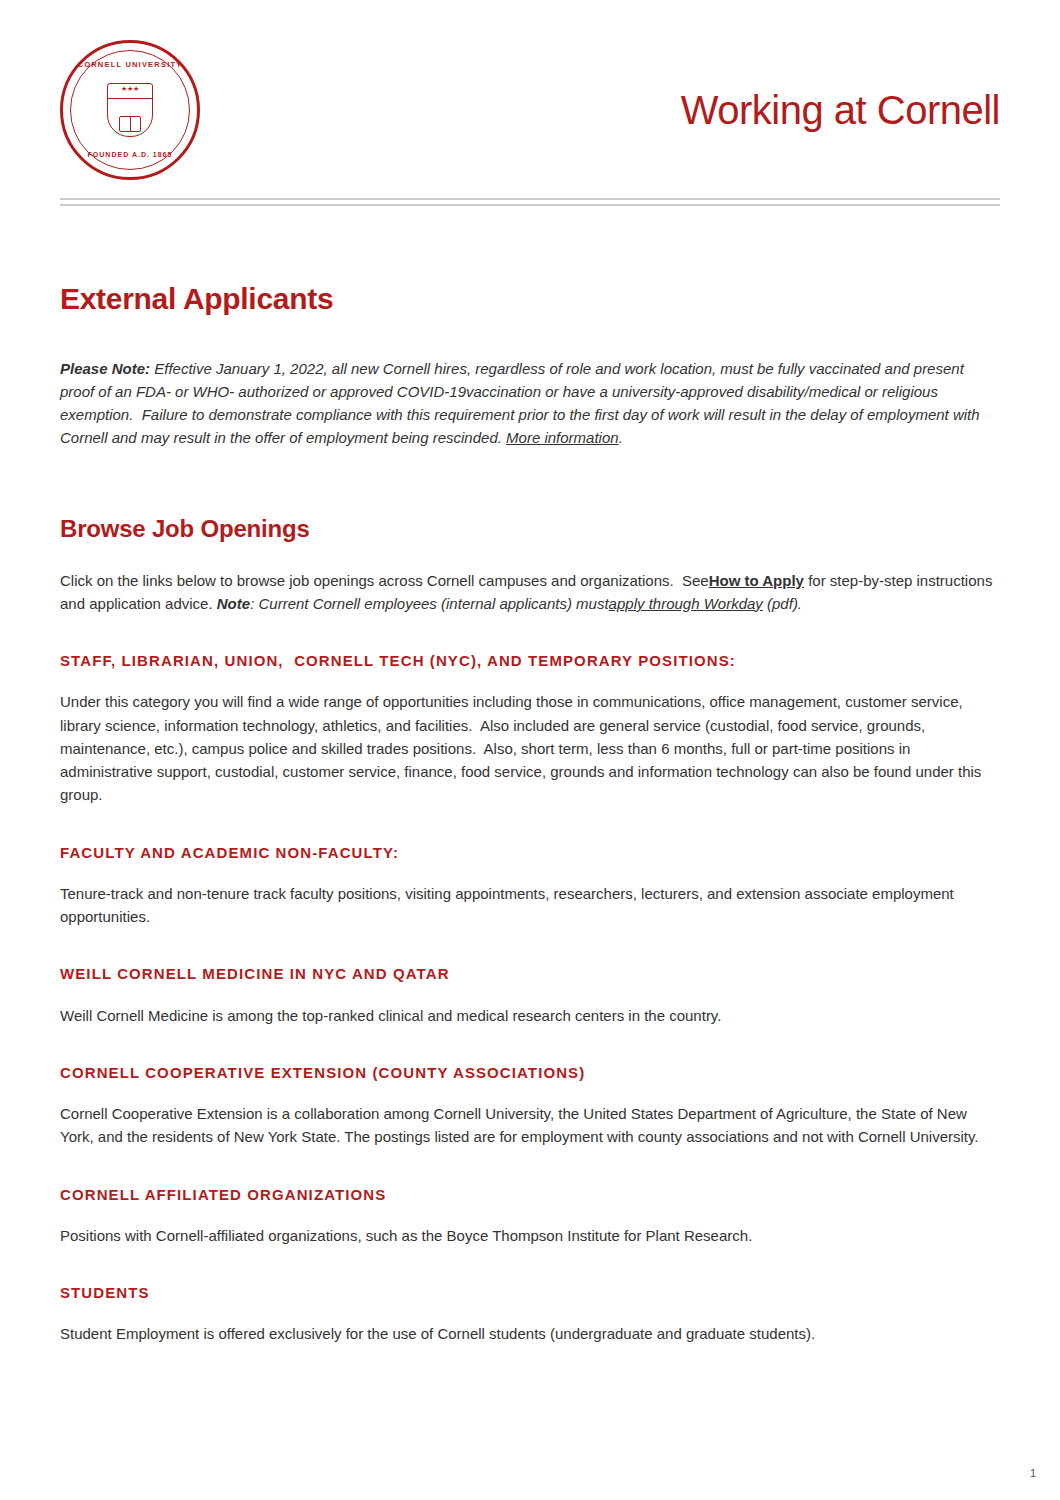Cornell University
★★★
Founded A.D. 1865
Working at Cornell
External Applicants
Please Note: Effective January 1, 2022, all new Cornell hires, regardless of role and work location, must be fully vaccinated and present proof of an FDA- or WHO- authorized or approved COVID-19vaccination or have a university-approved disability/medical or religious exemption. Failure to demonstrate compliance with this requirement prior to the first day of work will result in the delay of employment with Cornell and may result in the offer of employment being rescinded. More information.
Browse Job Openings
Click on the links below to browse job openings across Cornell campuses and organizations. SeeHow to Apply for step-by-step instructions and application advice. Note: Current Cornell employees (internal applicants) must apply through Workday (pdf).
Staff, Librarian, Union, Cornell Tech (NYC), and Temporary Positions:
Under this category you will find a wide range of opportunities including those in communications, office management, customer service, library science, information technology, athletics, and facilities. Also included are general service (custodial, food service, grounds, maintenance, etc.), campus police and skilled trades positions. Also, short term, less than 6 months, full or part-time positions in administrative support, custodial, customer service, finance, food service, grounds and information technology can also be found under this group.
Faculty and Academic Non-Faculty:
Tenure-track and non-tenure track faculty positions, visiting appointments, researchers, lecturers, and extension associate employment opportunities.
Weill Cornell Medicine in NYC and Qatar
Weill Cornell Medicine is among the top-ranked clinical and medical research centers in the country.
Cornell Cooperative Extension (County Associations)
Cornell Cooperative Extension is a collaboration among Cornell University, the United States Department of Agriculture, the State of New York, and the residents of New York State. The postings listed are for employment with county associations and not with Cornell University.
Cornell Affiliated Organizations
Positions with Cornell-affiliated organizations, such as the Boyce Thompson Institute for Plant Research.
Students
Student Employment is offered exclusively for the use of Cornell students (undergraduate and graduate students).
1